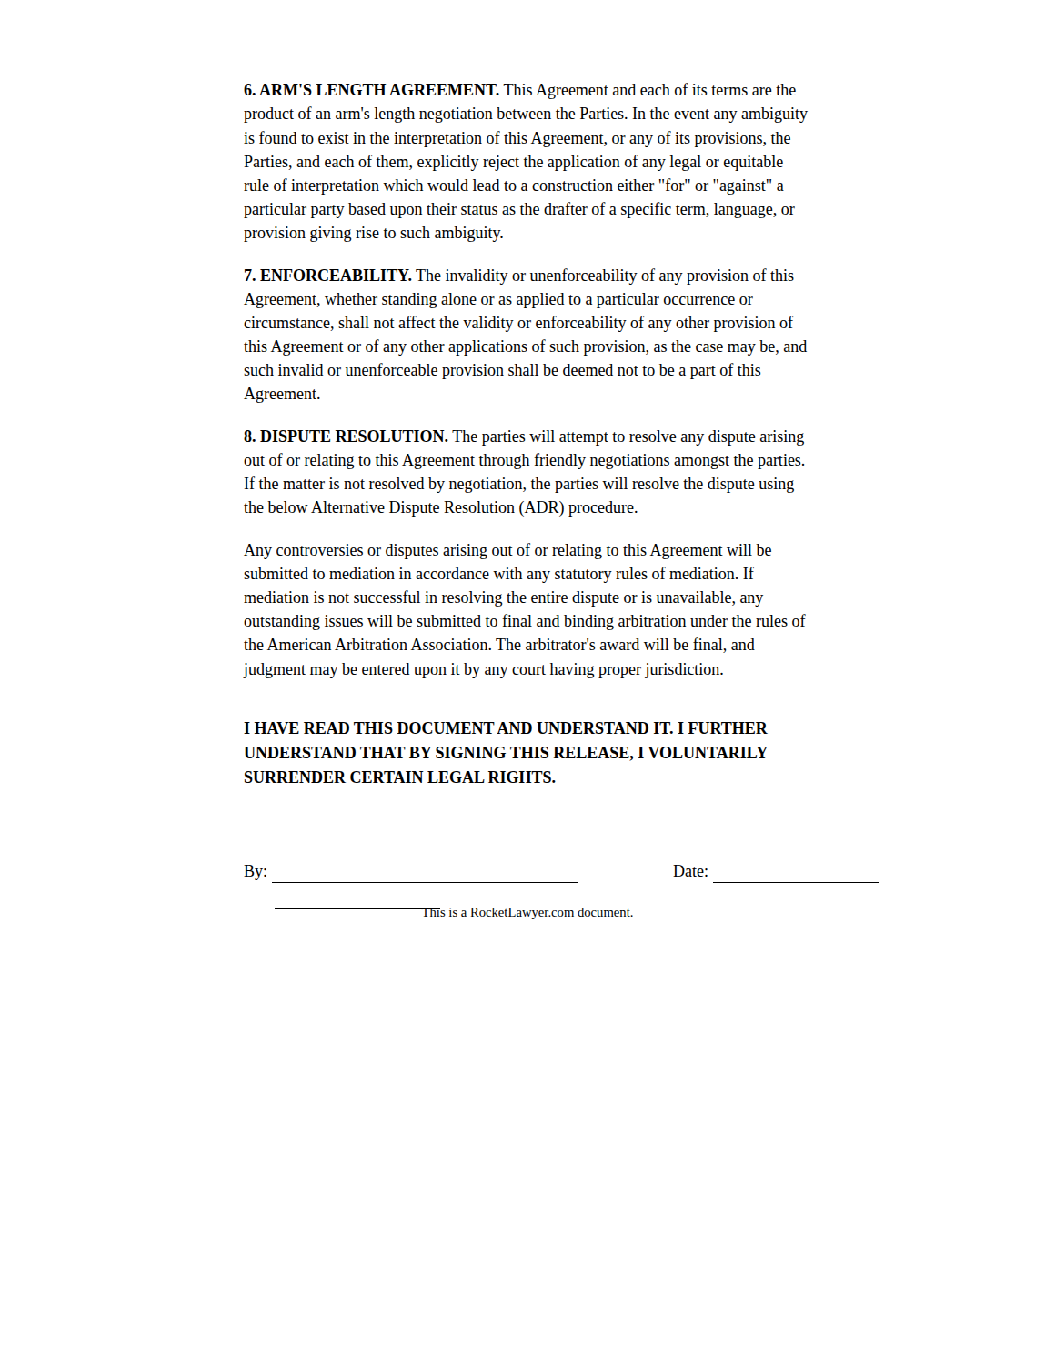6. ARM'S LENGTH AGREEMENT. This Agreement and each of its terms are the product of an arm's length negotiation between the Parties. In the event any ambiguity is found to exist in the interpretation of this Agreement, or any of its provisions, the Parties, and each of them, explicitly reject the application of any legal or equitable rule of interpretation which would lead to a construction either "for" or "against" a particular party based upon their status as the drafter of a specific term, language, or provision giving rise to such ambiguity.
7. ENFORCEABILITY. The invalidity or unenforceability of any provision of this Agreement, whether standing alone or as applied to a particular occurrence or circumstance, shall not affect the validity or enforceability of any other provision of this Agreement or of any other applications of such provision, as the case may be, and such invalid or unenforceable provision shall be deemed not to be a part of this Agreement.
8. DISPUTE RESOLUTION. The parties will attempt to resolve any dispute arising out of or relating to this Agreement through friendly negotiations amongst the parties. If the matter is not resolved by negotiation, the parties will resolve the dispute using the below Alternative Dispute Resolution (ADR) procedure.
Any controversies or disputes arising out of or relating to this Agreement will be submitted to mediation in accordance with any statutory rules of mediation. If mediation is not successful in resolving the entire dispute or is unavailable, any outstanding issues will be submitted to final and binding arbitration under the rules of the American Arbitration Association. The arbitrator's award will be final, and judgment may be entered upon it by any court having proper jurisdiction.
I HAVE READ THIS DOCUMENT AND UNDERSTAND IT. I FURTHER UNDERSTAND THAT BY SIGNING THIS RELEASE, I VOLUNTARILY SURRENDER CERTAIN LEGAL RIGHTS.
By: Date:
This is a RocketLawyer.com document.